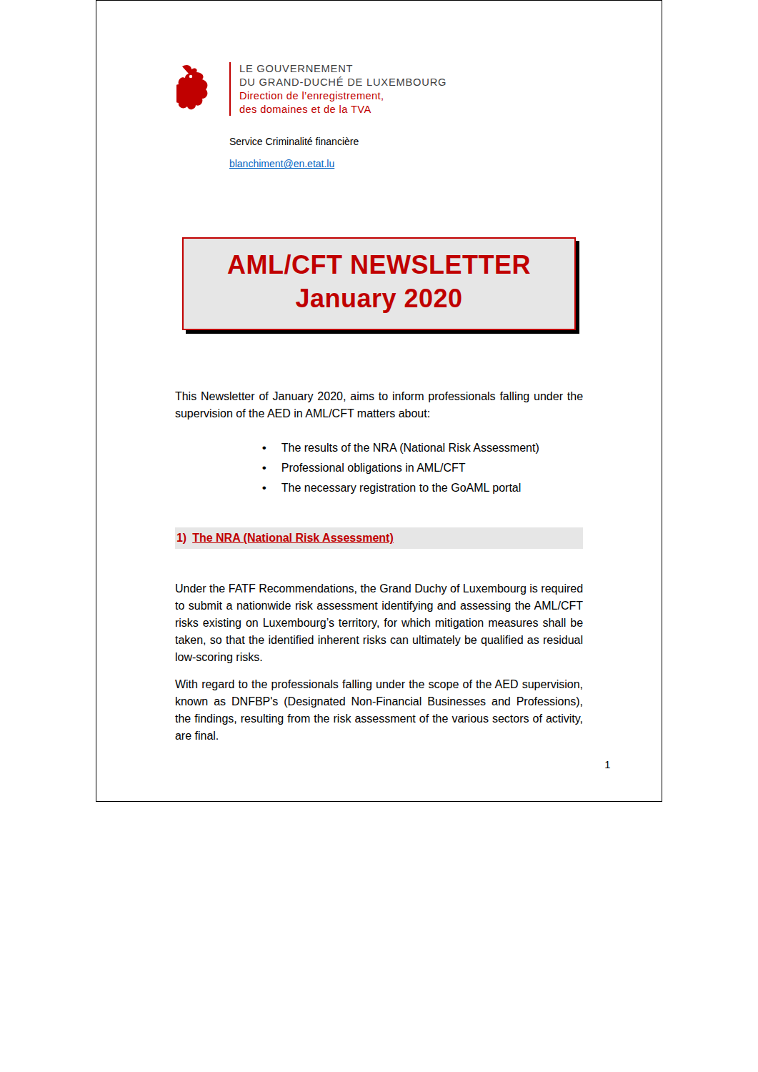Le Gouvernement
du Grand-Duché de Luxembourg
Direction de l’enregistrement,
des domaines et de la TVA
Service Criminalité financière
blanchiment@en.etat.lu
AML/CFT NEWSLETTERJanuary 2020
This Newsletter of January 2020, aims to inform professionals falling under the supervision of the AED in AML/CFT matters about:
The results of the NRA (National Risk Assessment)
Professional obligations in AML/CFT
The necessary registration to the GoAML portal
1) The NRA (National Risk Assessment)
Under the FATF Recommendations, the Grand Duchy of Luxembourg is required to submit a nationwide risk assessment identifying and assessing the AML/CFT risks existing on Luxembourg’s territory, for which mitigation measures shall be taken, so that the identified inherent risks can ultimately be qualified as residual low-scoring risks.
With regard to the professionals falling under the scope of the AED supervision, known as DNFBP's (Designated Non-Financial Businesses and Professions), the findings, resulting from the risk assessment of the various sectors of activity, are final.
1